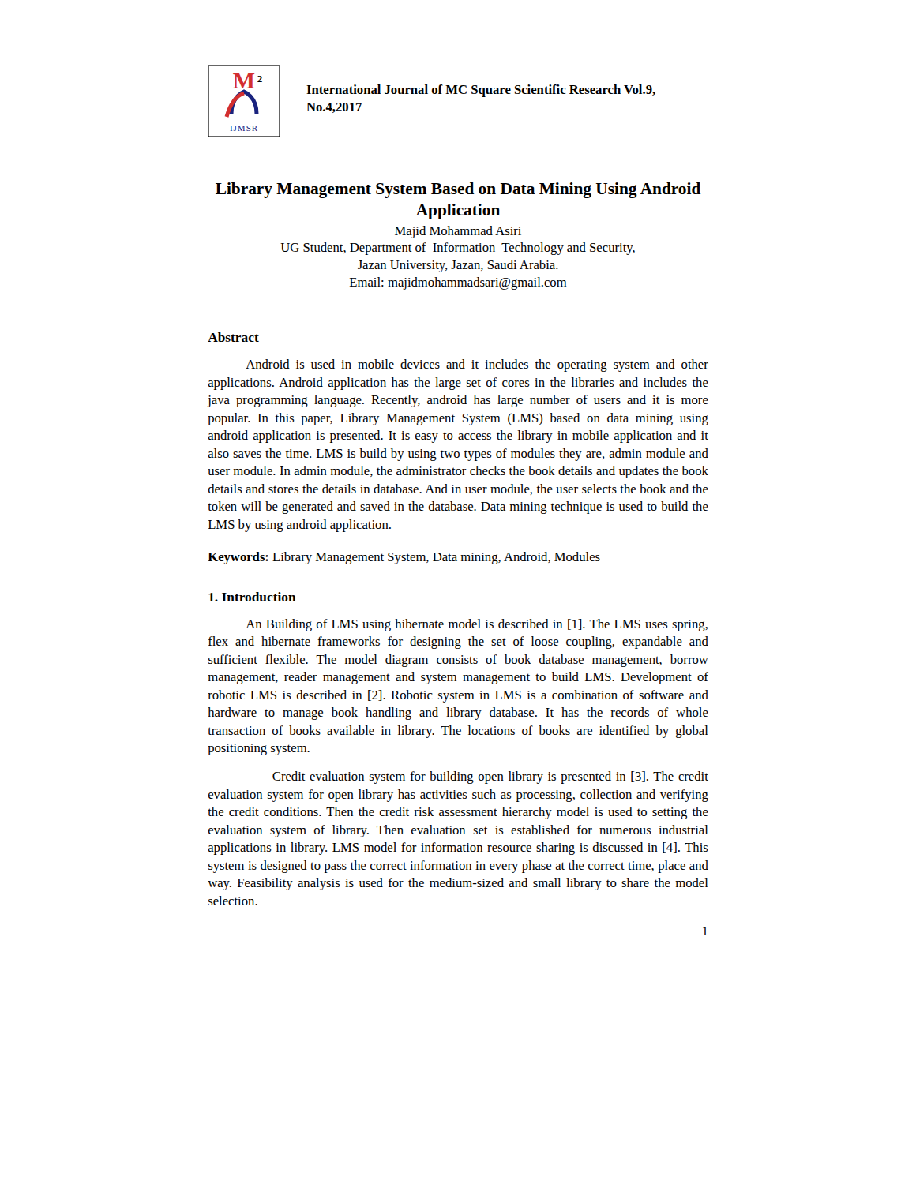M 2 IJMSR
International Journal of MC Square Scientific Research Vol.9, No.4,2017
Library Management System Based on Data Mining Using Android Application
Majid Mohammad Asiri
UG Student, Department of Information Technology and Security,
Jazan University, Jazan, Saudi Arabia.
Email: majidmohammadsari@gmail.com
Abstract
Android is used in mobile devices and it includes the operating system and other applications. Android application has the large set of cores in the libraries and includes the java programming language. Recently, android has large number of users and it is more popular. In this paper, Library Management System (LMS) based on data mining using android application is presented. It is easy to access the library in mobile application and it also saves the time. LMS is build by using two types of modules they are, admin module and user module. In admin module, the administrator checks the book details and updates the book details and stores the details in database. And in user module, the user selects the book and the token will be generated and saved in the database. Data mining technique is used to build the LMS by using android application.
Keywords: Library Management System, Data mining, Android, Modules
1. Introduction
An Building of LMS using hibernate model is described in [1]. The LMS uses spring, flex and hibernate frameworks for designing the set of loose coupling, expandable and sufficient flexible. The model diagram consists of book database management, borrow management, reader management and system management to build LMS. Development of robotic LMS is described in [2]. Robotic system in LMS is a combination of software and hardware to manage book handling and library database. It has the records of whole transaction of books available in library. The locations of books are identified by global positioning system.
Credit evaluation system for building open library is presented in [3]. The credit evaluation system for open library has activities such as processing, collection and verifying the credit conditions. Then the credit risk assessment hierarchy model is used to setting the evaluation system of library. Then evaluation set is established for numerous industrial applications in library. LMS model for information resource sharing is discussed in [4]. This system is designed to pass the correct information in every phase at the correct time, place and way. Feasibility analysis is used for the medium-sized and small library to share the model selection.
1